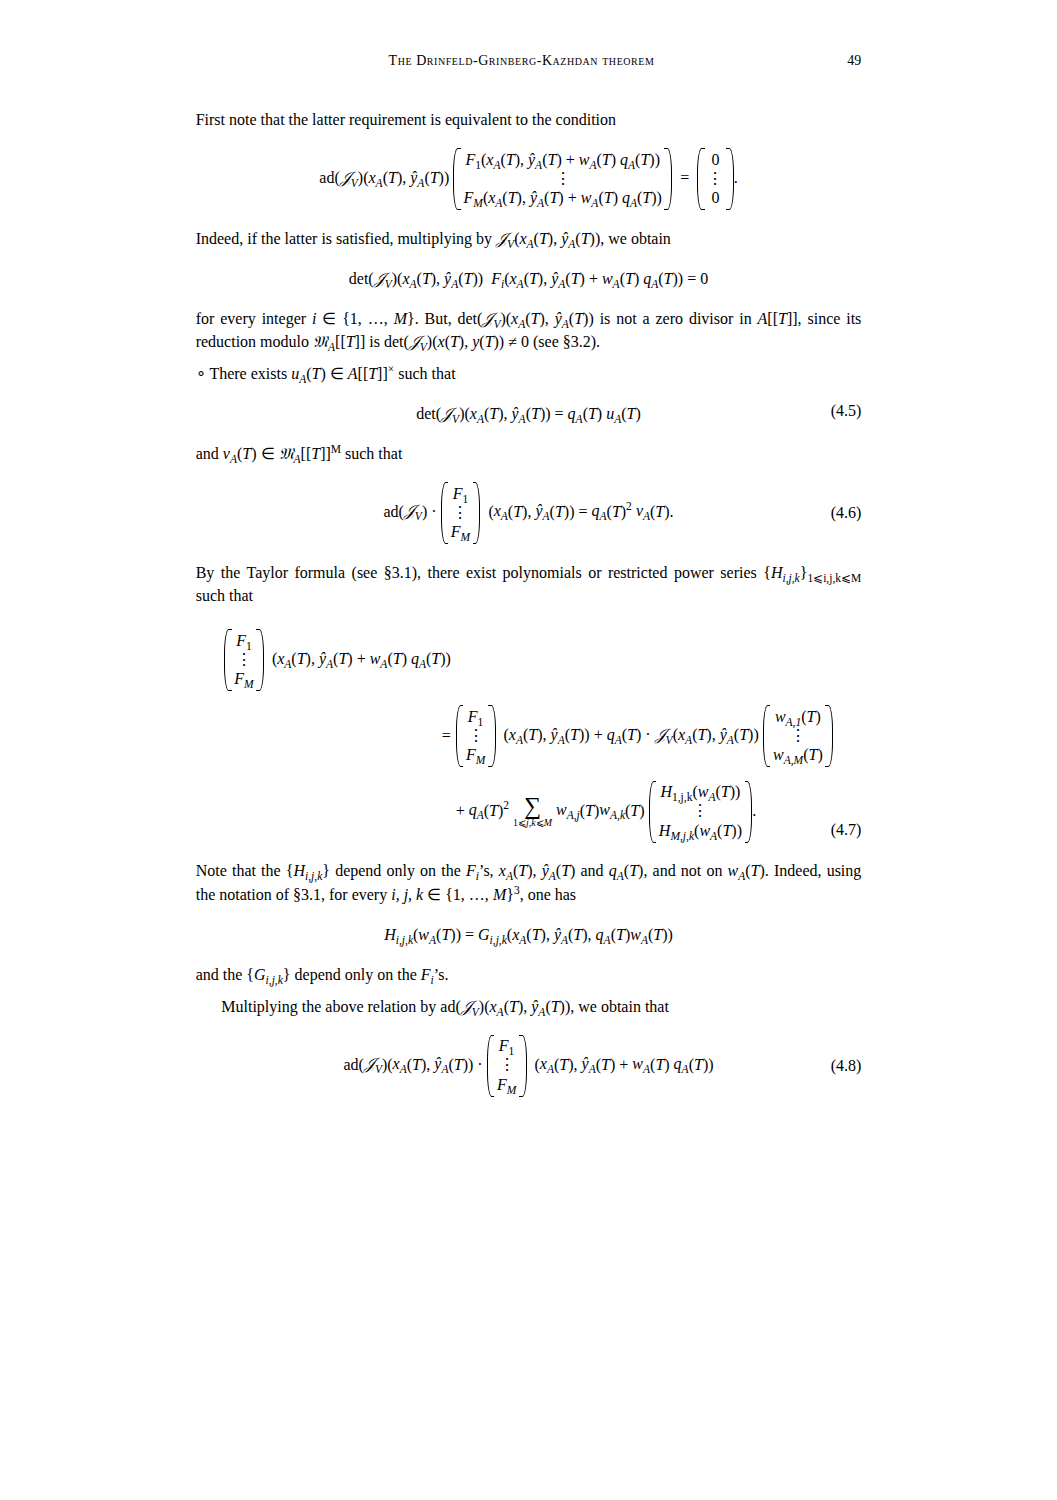The Drinfeld-Grinberg-Kazhdan theorem 49
First note that the latter requirement is equivalent to the condition
ad(𝒥V)(xA(T), ŷA(T)) F1(xA(T), ŷA(T) + wA(T) qA(T)) ⋮ FM(xA(T), ŷA(T) + wA(T) qA(T)) = 0 ⋮ 0 .
Indeed, if the latter is satisfied, multiplying by 𝒥V(xA(T), ŷA(T)), we obtain
det(𝒥V)(xA(T), ŷA(T)) Fi(xA(T), ŷA(T) + wA(T) qA(T)) = 0
for every integer i ∈ {1, …, M}. But, det(𝒥V)(xA(T), ŷA(T)) is not a zero divisor in A[[T]], since its reduction modulo 𝔐A[[T]] is det(𝒥V)(x(T), y(T)) ≠ 0 (see §3.2).
∘ There exists uA(T) ∈ A[[T]]× such that
det(𝒥V)(xA(T), ŷA(T)) = qA(T) uA(T)
(4.5)
and vA(T) ∈ 𝔐A[[T]]M such that
ad(𝒥V) · F1 ⋮ FM (xA(T), ŷA(T)) = qA(T)2 vA(T).
(4.6)
By the Taylor formula (see §3.1), there exist polynomials or restricted power series {Hi,j,k}1⩽i,j,k⩽M such that
F1 ⋮ FM (xA(T), ŷA(T) + wA(T) qA(T)) = F1 ⋮ FM (xA(T), ŷA(T)) + qA(T) · 𝒥V(xA(T), ŷA(T)) wA,1(T) ⋮ wA,M(T) + qA(T)2 ∑1⩽j,k⩽M wA,j(T)wA,k(T) H1,j,k(wA(T)) ⋮ HM,j,k(wA(T)) .
(4.7)
Note that the {Hi,j,k} depend only on the Fi’s, xA(T), ŷA(T) and qA(T), and not on wA(T). Indeed, using the notation of §3.1, for every i, j, k ∈ {1, …, M}3, one has
Hi,j,k(wA(T)) = Gi,j,k(xA(T), ŷA(T), qA(T)wA(T))
and the {Gi,j,k} depend only on the Fi’s.
Multiplying the above relation by ad(𝒥V)(xA(T), ŷA(T)), we obtain that
ad(𝒥V)(xA(T), ŷA(T)) · F1 ⋮ FM (xA(T), ŷA(T) + wA(T) qA(T))
(4.8)